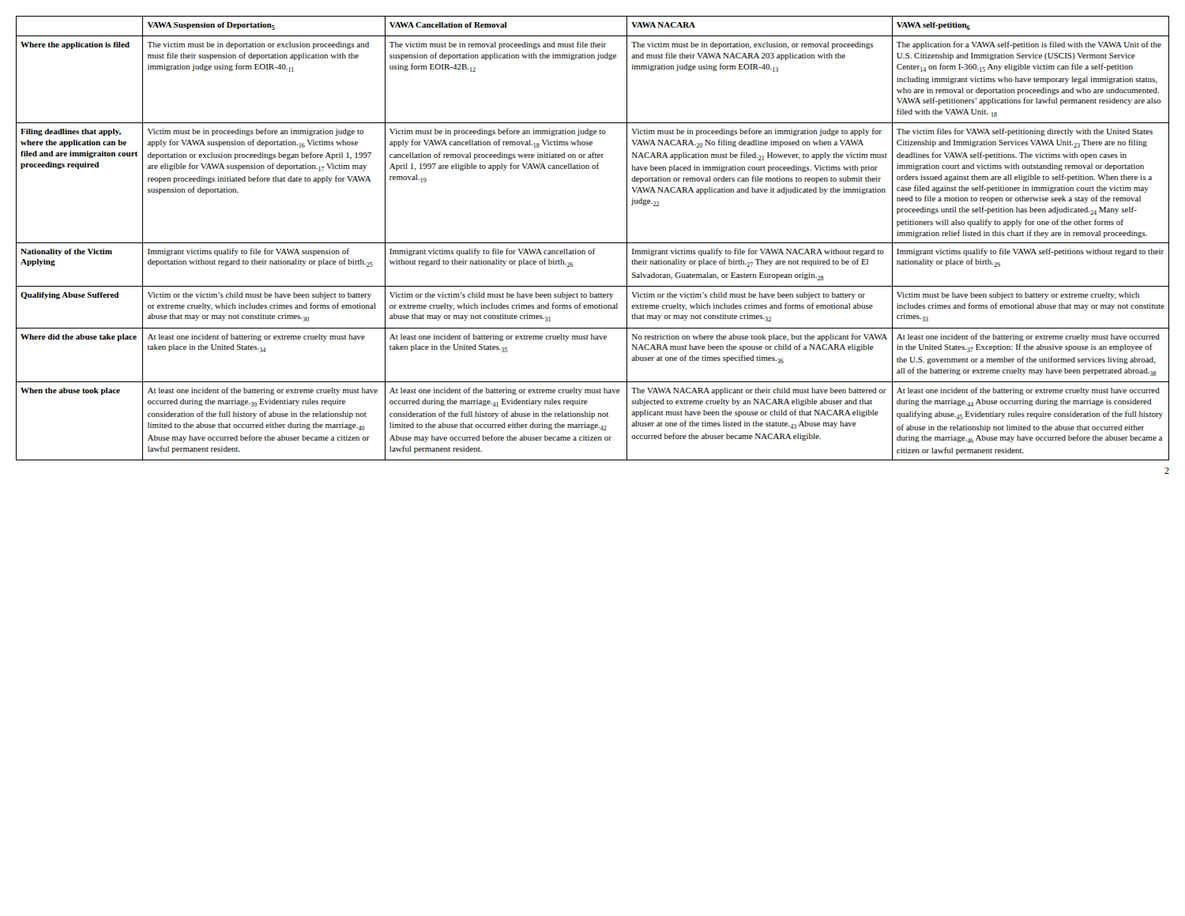| | VAWA Suspension of Deportation 5 | VAWA Cancellation of Removal | VAWA NACARA | VAWA self-petition 6 |
| --- | --- | --- | --- | --- |
| Where the application is filed | The victim must be in deportation or exclusion proceedings and must file their suspension of deportation application with the immigration judge using form EOIR-40. 11 | The victim must be in removal proceedings and must file their suspension of deportation application with the immigration judge using form EOIR-42B. 12 | The victim must be in deportation, exclusion, or removal proceedings and must file their VAWA NACARA 203 application with the immigration judge using form EOIR-40. 13 | The application for a VAWA self-petition is filed with the VAWA Unit of the U.S. Citizenship and Immigration Service (USCIS) Vermont Service Center 14 on form I-360. 15 Any eligible victim can file a self-petition including immigrant victims who have temporary legal immigration status, who are in removal or deportation proceedings and who are undocumented. VAWA self-petitioners’ applications for lawful permanent residency are also filed with the VAWA Unit. 18 |
| Filing deadlines that apply, where the application can be filed and are immigraiton court proceedings required | Victim must be in proceedings before an immigration judge to apply for VAWA suspension of deportation. 16 Victims whose deportation or exclusion proceedings began before April 1, 1997 are eligible for VAWA suspension of deportation. 17 Victim may reopen proceedings initiated before that date to apply for VAWA suspension of deportation. | Victim must be in proceedings before an immigration judge to apply for VAWA cancellation of removal. 18 Victims whose cancellation of removal proceedings were initiated on or after April 1, 1997 are eligible to apply for VAWA cancellation of removal. 19 | Victim must be in proceedings before an immigration judge to apply for VAWA NACARA. 20 No filing deadline imposed on when a VAWA NACARA application must be filed. 21 However, to apply the victim must have been placed in immigration court proceedings. Victims with prior deportation or removal orders can file motions to reopen to submit their VAWA NACARA application and have it adjudicated by the immigration judge. 22 | The victim files for VAWA self-petitioning directly with the United States Citizenship and Immigration Services VAWA Unit. 23 There are no filing deadlines for VAWA self-petitions. The victims with open cases in immigration court and victims with outstanding removal or deportation orders issued against them are all eligible to self-petition. When there is a case filed against the self-petitioner in immigration court the victim may need to file a motion to reopen or otherwise seek a stay of the removal proceedings until the self-petition has been adjudicated. 24 Many self-petitioners will also qualify to apply for one of the other forms of immigration relief listed in this chart if they are in removal proceedings. |
| Nationality of the Victim Applying | Immigrant victims qualify to file for VAWA suspension of deportation without regard to their nationality or place of birth. 25 | Immigrant victims qualify to file for VAWA cancellation of without regard to their nationality or place of birth. 26 | Immigrant victims qualify to file for VAWA NACARA without regard to their nationality or place of birth. 27 They are not required to be of El Salvadoran, Guatemalan, or Eastern European origin. 28 | Immigrant victims qualify to file VAWA self-petitions without regard to their nationality or place of birth. 29 |
| Qualifying Abuse Suffered | Victim or the victim’s child must be have been subject to battery or extreme cruelty, which includes crimes and forms of emotional abuse that may or may not constitute crimes. 30 | Victim or the victim’s child must be have been subject to battery or extreme cruelty, which includes crimes and forms of emotional abuse that may or may not constitute crimes. 31 | Victim or the victim’s child must be have been subject to battery or extreme cruelty, which includes crimes and forms of emotional abuse that may or may not constitute crimes. 32 | Victim must be have been subject to battery or extreme cruelty, which includes crimes and forms of emotional abuse that may or may not constitute crimes. 33 |
| Where did the abuse take place | At least one incident of battering or extreme cruelty must have taken place in the United States. 34 | At least one incident of battering or extreme cruelty must have taken place in the United States. 35 | No restriction on where the abuse took place, but the applicant for VAWA NACARA must have been the spouse or child of a NACARA eligible abuser at one of the times specified times. 36 | At least one incident of the battering or extreme cruelty must have occurred in the United States. 37 Exception: If the abusive spouse is an employee of the U.S. government or a member of the uniformed services living abroad, all of the battering or extreme cruelty may have been perpetrated abroad. 38 |
| When the abuse took place | At least one incident of the battering or extreme cruelty must have occurred during the marriage. 39 Evidentiary rules require consideration of the full history of abuse in the relationship not limited to the abuse that occurred either during the marriage. 40 Abuse may have occurred before the abuser became a citizen or lawful permanent resident. | At least one incident of the battering or extreme cruelty must have occurred during the marriage. 41 Evidentiary rules require consideration of the full history of abuse in the relationship not limited to the abuse that occurred either during the marriage. 42 Abuse may have occurred before the abuser became a citizen or lawful permanent resident. | The VAWA NACARA applicant or their child must have been battered or subjected to extreme cruelty by an NACARA eligible abuser and that applicant must have been the spouse or child of that NACARA eligible abuser at one of the times listed in the statute. 43 Abuse may have occurred before the abuser became NACARA eligible. | At least one incident of the battering or extreme cruelty must have occurred during the marriage. 44 Abuse occurring during the marriage is considered qualifying abuse. 45 Evidentiary rules require consideration of the full history of abuse in the relationship not limited to the abuse that occurred either during the marriage. 46 Abuse may have occurred before the abuser became a citizen or lawful permanent resident. |
2